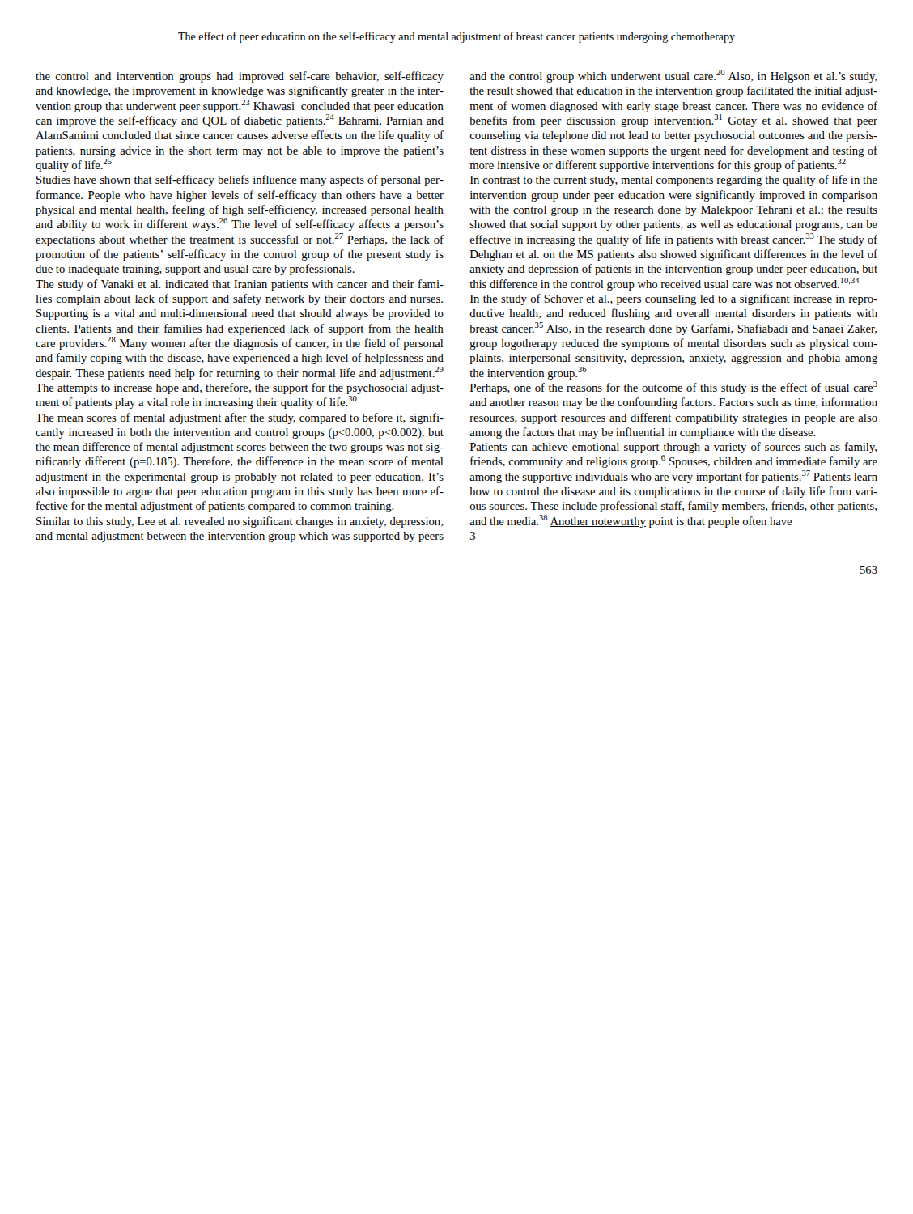The effect of peer education on the self-efficacy and mental adjustment of breast cancer patients undergoing chemotherapy
the control and intervention groups had improved self-care behavior, self-efficacy and knowledge, the improvement in knowledge was significantly greater in the intervention group that underwent peer support.23 Khawasi concluded that peer education can improve the self-efficacy and QOL of diabetic patients.24 Bahrami, Parnian and AlamSamimi concluded that since cancer causes adverse effects on the life quality of patients, nursing advice in the short term may not be able to improve the patient’s quality of life.25
Studies have shown that self-efficacy beliefs influence many aspects of personal performance. People who have higher levels of self-efficacy than others have a better physical and mental health, feeling of high self-efficiency, increased personal health and ability to work in different ways.26 The level of self-efficacy affects a person’s expectations about whether the treatment is successful or not.27 Perhaps, the lack of promotion of the patients’ self-efficacy in the control group of the present study is due to inadequate training, support and usual care by professionals.
The study of Vanaki et al. indicated that Iranian patients with cancer and their families complain about lack of support and safety network by their doctors and nurses. Supporting is a vital and multi-dimensional need that should always be provided to clients. Patients and their families had experienced lack of support from the health care providers.28 Many women after the diagnosis of cancer, in the field of personal and family coping with the disease, have experienced a high level of helplessness and despair. These patients need help for returning to their normal life and adjustment.29 The attempts to increase hope and, therefore, the support for the psychosocial adjustment of patients play a vital role in increasing their quality of life.30
The mean scores of mental adjustment after the study, compared to before it, significantly increased in both the intervention and control groups (p<0.000, p<0.002), but the mean difference of mental adjustment scores between the two groups was not significantly different (p=0.185). Therefore, the difference in the mean score of mental adjustment in the experimental group is probably not related to peer education. It’s also impossible to argue that peer education program in this study has been more effective for the mental adjustment of patients compared to common training.
Similar to this study, Lee et al. revealed no significant changes in anxiety, depression, and mental adjustment between the intervention group which was supported by peers and the control group which underwent usual care.20 Also, in Helgson et al.’s study, the result showed that education in the intervention group facilitated the initial adjustment of women diagnosed with early stage breast cancer. There was no evidence of benefits from peer discussion group intervention.31 Gotay et al. showed that peer counseling via telephone did not lead to better psychosocial outcomes and the persistent distress in these women supports the urgent need for development and testing of more intensive or different supportive interventions for this group of patients.32
In contrast to the current study, mental components regarding the quality of life in the intervention group under peer education were significantly improved in comparison with the control group in the research done by Malekpoor Tehrani et al.; the results showed that social support by other patients, as well as educational programs, can be effective in increasing the quality of life in patients with breast cancer.33 The study of Dehghan et al. on the MS patients also showed significant differences in the level of anxiety and depression of patients in the intervention group under peer education, but this difference in the control group who received usual care was not observed.10,34
In the study of Schover et al., peers counseling led to a significant increase in reproductive health, and reduced flushing and overall mental disorders in patients with breast cancer.35 Also, in the research done by Garfami, Shafiabadi and Sanaei Zaker, group logotherapy reduced the symptoms of mental disorders such as physical complaints, interpersonal sensitivity, depression, anxiety, aggression and phobia among the intervention group.36
Perhaps, one of the reasons for the outcome of this study is the effect of usual care3 and another reason may be the confounding factors. Factors such as time, information resources, support resources and different compatibility strategies in people are also among the factors that may be influential in compliance with the disease.
Patients can achieve emotional support through a variety of sources such as family, friends, community and religious group.6 Spouses, children and immediate family are among the supportive individuals who are very important for patients.37 Patients learn how to control the disease and its complications in the course of daily life from various sources. These include professional staff, family members, friends, other patients, and the media.38 Another noteworthy point is that people often have
3
563